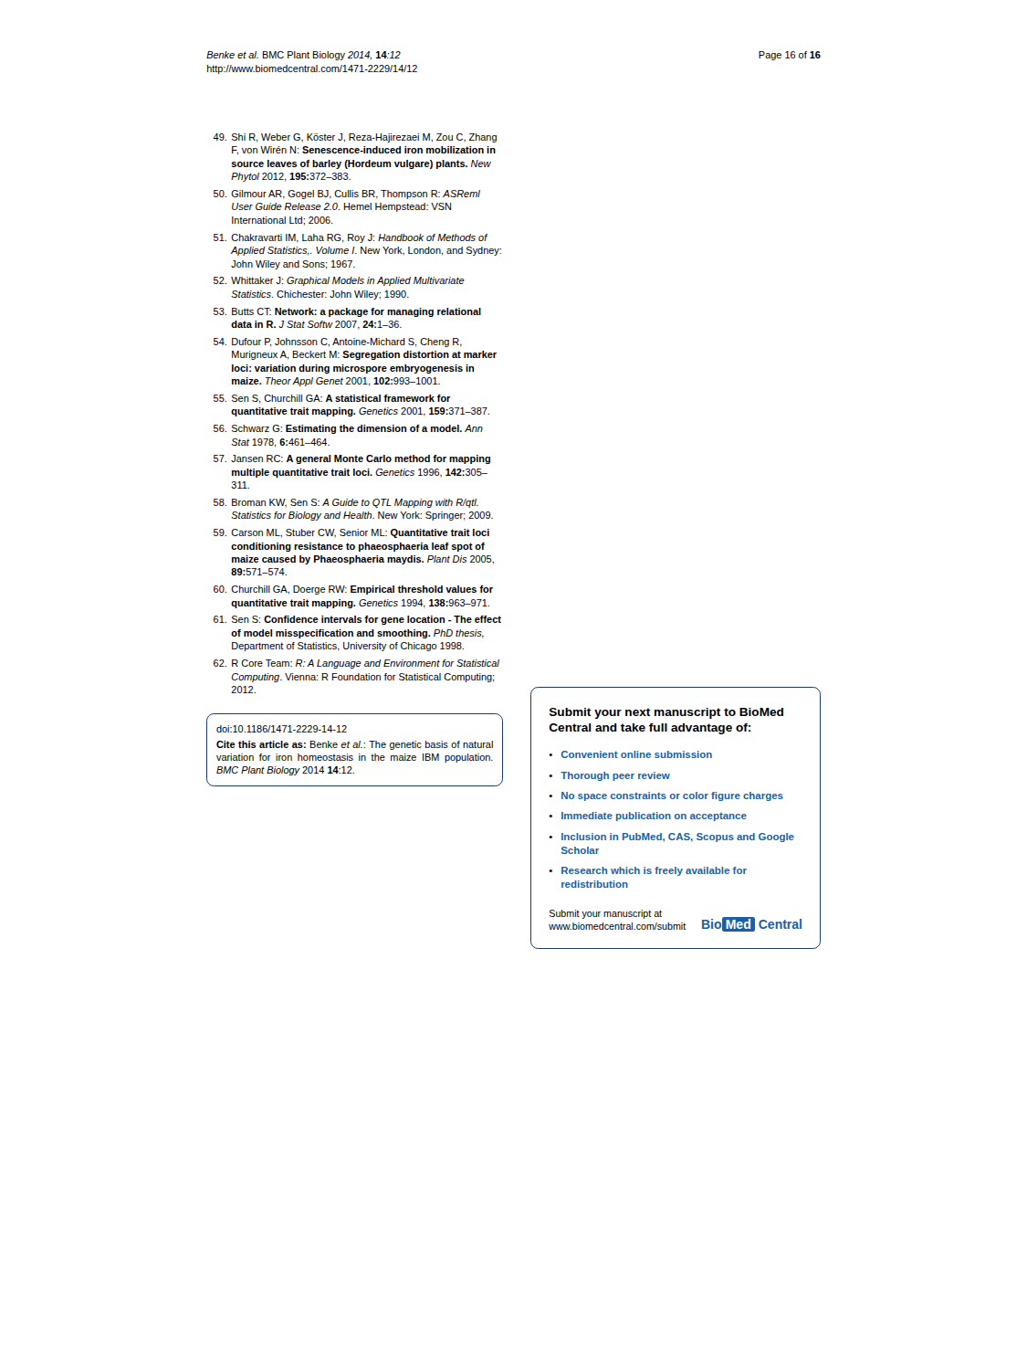Benke et al. BMC Plant Biology 2014, 14:12
http://www.biomedcentral.com/1471-2229/14/12
Page 16 of 16
Shi R, Weber G, Köster J, Reza-Hajirezaei M, Zou C, Zhang F, von Wirén N: Senescence-induced iron mobilization in source leaves of barley (Hordeum vulgare) plants. New Phytol 2012, 195: 372–383.
Gilmour AR, Gogel BJ, Cullis BR, Thompson R: ASReml User Guide Release 2.0. Hemel Hempstead: VSN International Ltd; 2006.
Chakravarti IM, Laha RG, Roy J: Handbook of Methods of Applied Statistics,. Volume I. New York, London, and Sydney: John Wiley and Sons; 1967.
Whittaker J: Graphical Models in Applied Multivariate Statistics. Chichester: John Wiley; 1990.
Butts CT: Network: a package for managing relational data in R. J Stat Softw 2007, 24: 1–36.
Dufour P, Johnsson C, Antoine-Michard S, Cheng R, Murigneux A, Beckert M: Segregation distortion at marker loci: variation during microspore embryogenesis in maize. Theor Appl Genet 2001, 102: 993–1001.
Sen S, Churchill GA: A statistical framework for quantitative trait mapping. Genetics 2001, 159: 371–387.
Schwarz G: Estimating the dimension of a model. Ann Stat 1978, 6: 461–464.
Jansen RC: A general Monte Carlo method for mapping multiple quantitative trait loci. Genetics 1996, 142: 305–311.
Broman KW, Sen S: A Guide to QTL Mapping with R/qtl. Statistics for Biology and Health. New York: Springer; 2009.
Carson ML, Stuber CW, Senior ML: Quantitative trait loci conditioning resistance to phaeosphaeria leaf spot of maize caused by Phaeosphaeria maydis. Plant Dis 2005, 89: 571–574.
Churchill GA, Doerge RW: Empirical threshold values for quantitative trait mapping. Genetics 1994, 138: 963–971.
Sen S: Confidence intervals for gene location - The effect of model misspecification and smoothing. PhD thesis, Department of Statistics, University of Chicago 1998.
R Core Team: R: A Language and Environment for Statistical Computing. Vienna: R Foundation for Statistical Computing; 2012.
doi:10.1186/1471-2229-14-12
Cite this article as: Benke et al.: The genetic basis of natural variation for iron homeostasis in the maize IBM population. BMC Plant Biology 2014 14:12.
Submit your next manuscript to BioMed Central and take full advantage of:
Convenient online submission
Thorough peer review
No space constraints or color figure charges
Immediate publication on acceptance
Inclusion in PubMed, CAS, Scopus and Google Scholar
Research which is freely available for redistribution
Submit your manuscript at
www.biomedcentral.com/submit
Bio Med Central